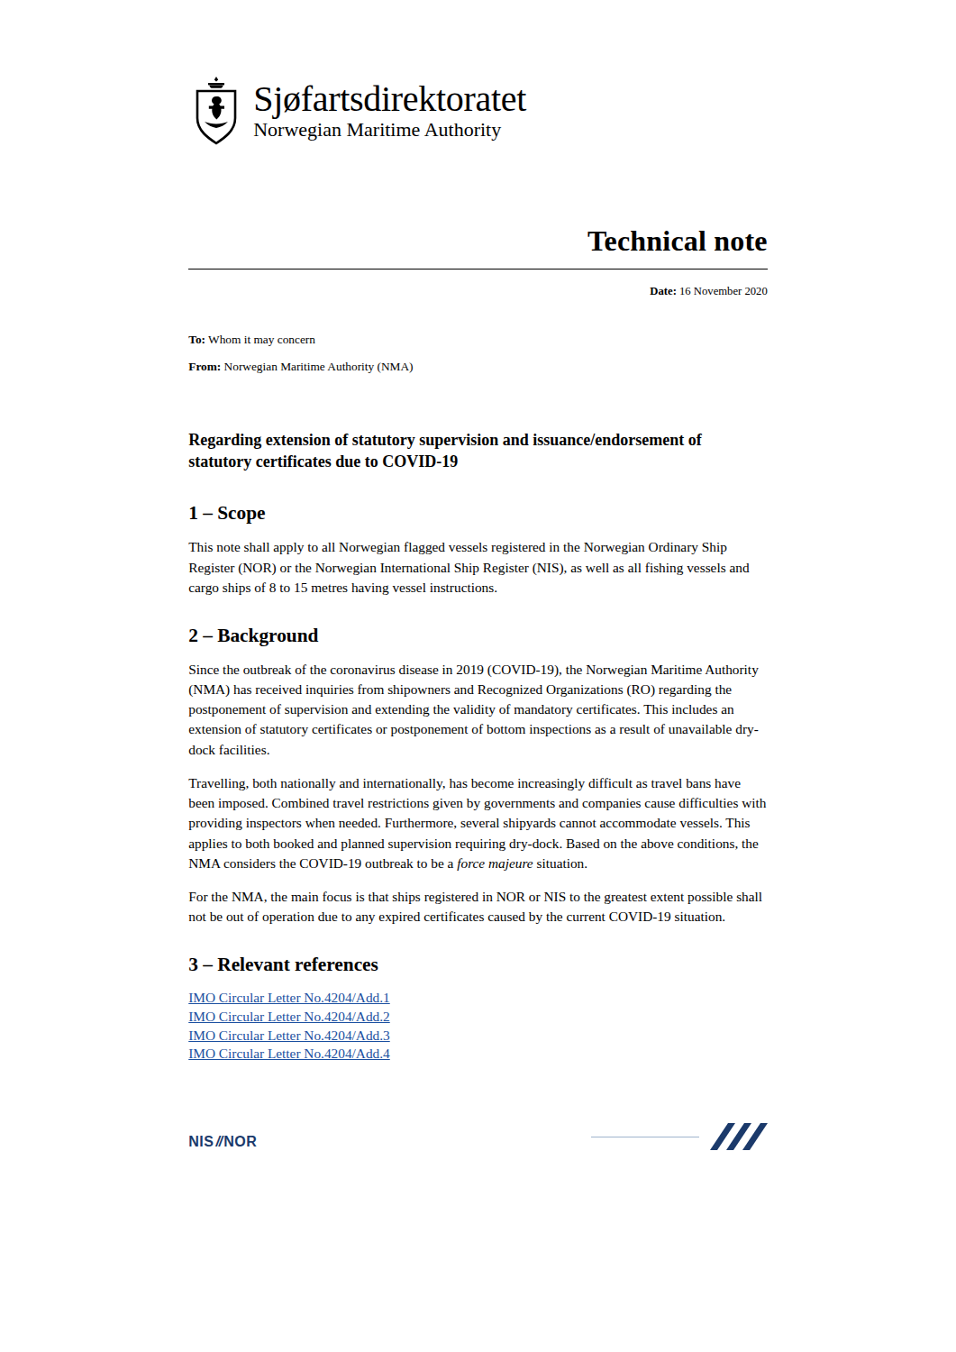Crest
Sjøfartsdirektoratet
Norwegian Maritime Authority
Technical note
Date: 16 November 2020
To: Whom it may concern
From: Norwegian Maritime Authority (NMA)
Regarding extension of statutory supervision and issuance/endorsement of statutory certificates due to COVID-19
1 – Scope
This note shall apply to all Norwegian flagged vessels registered in the Norwegian Ordinary Ship Register (NOR) or the Norwegian International Ship Register (NIS), as well as all fishing vessels and cargo ships of 8 to 15 metres having vessel instructions.
2 – Background
Since the outbreak of the coronavirus disease in 2019 (COVID-19), the Norwegian Maritime Authority (NMA) has received inquiries from shipowners and Recognized Organizations (RO) regarding the postponement of supervision and extending the validity of mandatory certificates. This includes an extension of statutory certificates or postponement of bottom inspections as a result of unavailable dry-dock facilities.
Travelling, both nationally and internationally, has become increasingly difficult as travel bans have been imposed. Combined travel restrictions given by governments and companies cause difficulties with providing inspectors when needed. Furthermore, several shipyards cannot accommodate vessels. This applies to both booked and planned supervision requiring dry-dock. Based on the above conditions, the NMA considers the COVID-19 outbreak to be a force majeure situation.
For the NMA, the main focus is that ships registered in NOR or NIS to the greatest extent possible shall not be out of operation due to any expired certificates caused by the current COVID-19 situation.
3 – Relevant references
IMO Circular Letter No.4204/Add.1 IMO Circular Letter No.4204/Add.2 IMO Circular Letter No.4204/Add.3 IMO Circular Letter No.4204/Add.4
NIS//NOR
NMA mark